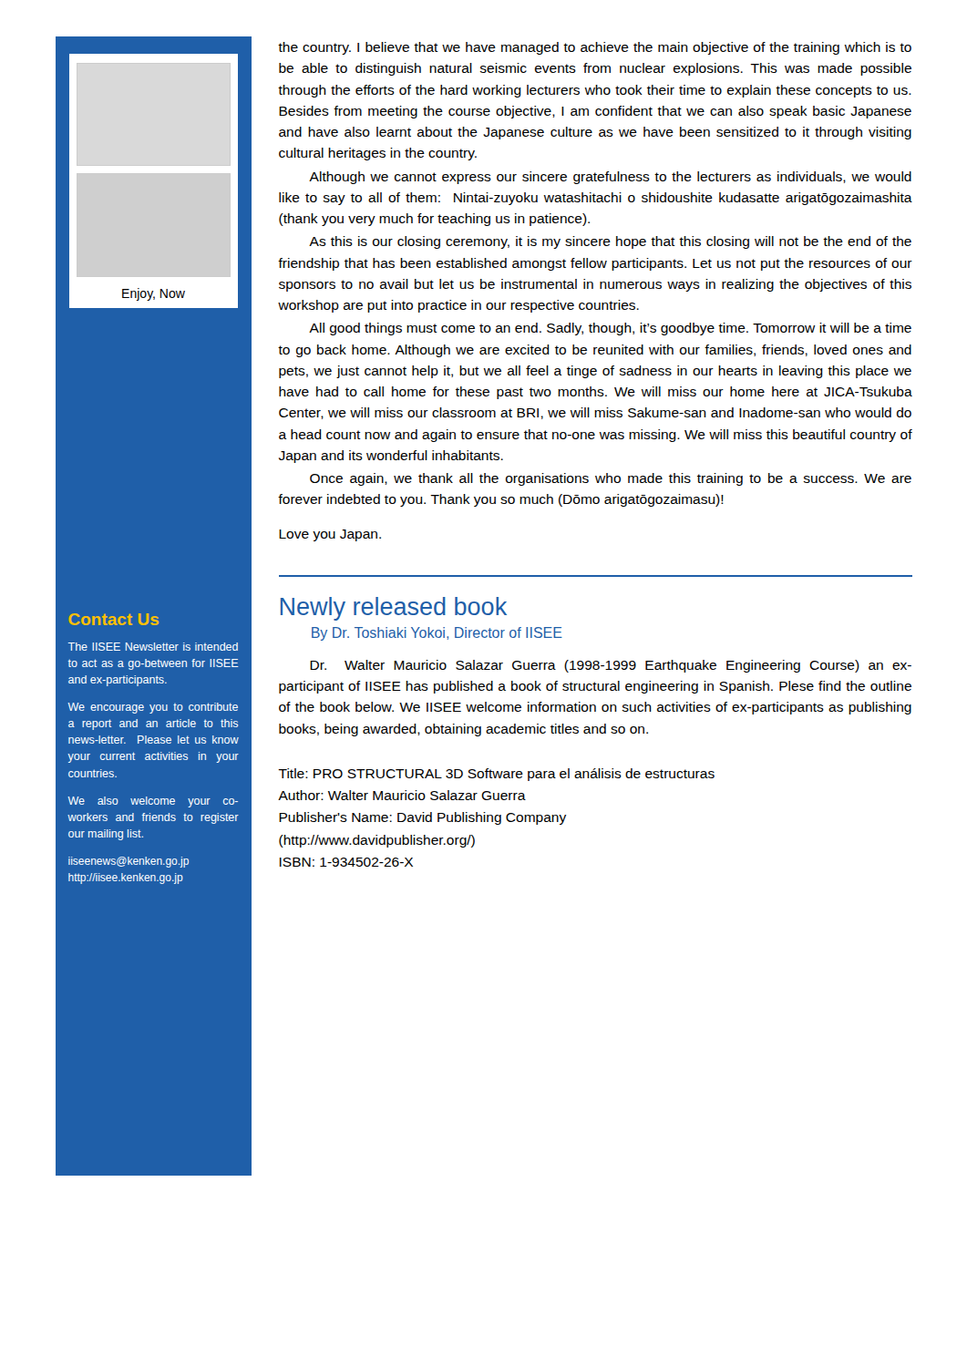Enjoy, Now
Contact Us
The IISEE Newsletter is intended to act as a go-between for IISEE and ex-participants.
We encourage you to contribute a report and an article to this news-letter. Please let us know your current activities in your countries.
We also welcome your co-workers and friends to register our mailing list.
iiseenews@kenken.go.jp
http://iisee.kenken.go.jp
the country. I believe that we have managed to achieve the main objective of the training which is to be able to distinguish natural seismic events from nuclear explosions. This was made possible through the efforts of the hard working lecturers who took their time to explain these concepts to us. Besides from meeting the course objective, I am confident that we can also speak basic Japanese and have also learnt about the Japanese culture as we have been sensitized to it through visiting cultural heritages in the country.
Although we cannot express our sincere gratefulness to the lecturers as individuals, we would like to say to all of them: Nintai-zuyoku watashitachi o shidoushite kudasatte arigatōgozaimashita (thank you very much for teaching us in patience).
As this is our closing ceremony, it is my sincere hope that this closing will not be the end of the friendship that has been established amongst fellow participants. Let us not put the resources of our sponsors to no avail but let us be instrumental in numerous ways in realizing the objectives of this workshop are put into practice in our respective countries.
All good things must come to an end. Sadly, though, it’s goodbye time. Tomorrow it will be a time to go back home. Although we are excited to be reunited with our families, friends, loved ones and pets, we just cannot help it, but we all feel a tinge of sadness in our hearts in leaving this place we have had to call home for these past two months. We will miss our home here at JICA-Tsukuba Center, we will miss our classroom at BRI, we will miss Sakume-san and Inadome-san who would do a head count now and again to ensure that no-one was missing. We will miss this beautiful country of Japan and its wonderful inhabitants.
Once again, we thank all the organisations who made this training to be a success. We are forever indebted to you. Thank you so much (Dōmo arigatōgozaimasu)!
Love you Japan.
Newly released book
By Dr. Toshiaki Yokoi, Director of IISEE
Dr. Walter Mauricio Salazar Guerra (1998-1999 Earthquake Engineering Course) an ex-participant of IISEE has published a book of structural engineering in Spanish. Plese find the outline of the book below. We IISEE welcome information on such activities of ex-participants as publishing books, being awarded, obtaining academic titles and so on.
Title: PRO STRUCTURAL 3D Software para el análisis de estructuras
Author: Walter Mauricio Salazar Guerra
Publisher's Name: David Publishing Company
(http://www.davidpublisher.org/)
ISBN: 1-934502-26-X